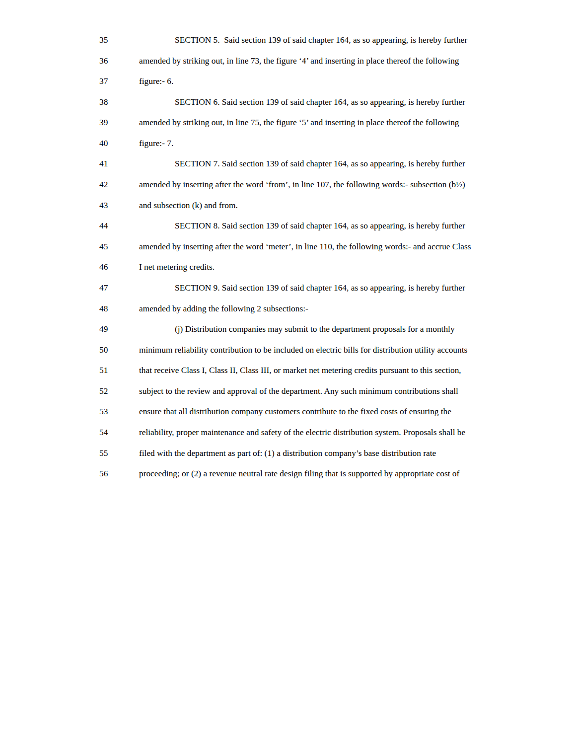35
SECTION 5. Said section 139 of said chapter 164, as so appearing, is hereby further
36
amended by striking out, in line 73, the figure ‘4’ and inserting in place thereof the following
37
figure:- 6.
38
SECTION 6. Said section 139 of said chapter 164, as so appearing, is hereby further
39
amended by striking out, in line 75, the figure ‘5’ and inserting in place thereof the following
40
figure:- 7.
41
SECTION 7. Said section 139 of said chapter 164, as so appearing, is hereby further
42
amended by inserting after the word ‘from’, in line 107, the following words:- subsection (b½)
43
and subsection (k) and from.
44
SECTION 8. Said section 139 of said chapter 164, as so appearing, is hereby further
45
amended by inserting after the word ‘meter’, in line 110, the following words:- and accrue Class
46
I net metering credits.
47
SECTION 9. Said section 139 of said chapter 164, as so appearing, is hereby further
48
amended by adding the following 2 subsections:-
49
(j) Distribution companies may submit to the department proposals for a monthly
50
minimum reliability contribution to be included on electric bills for distribution utility accounts
51
that receive Class I, Class II, Class III, or market net metering credits pursuant to this section,
52
subject to the review and approval of the department. Any such minimum contributions shall
53
ensure that all distribution company customers contribute to the fixed costs of ensuring the
54
reliability, proper maintenance and safety of the electric distribution system. Proposals shall be
55
filed with the department as part of: (1) a distribution company’s base distribution rate
56
proceeding; or (2) a revenue neutral rate design filing that is supported by appropriate cost of